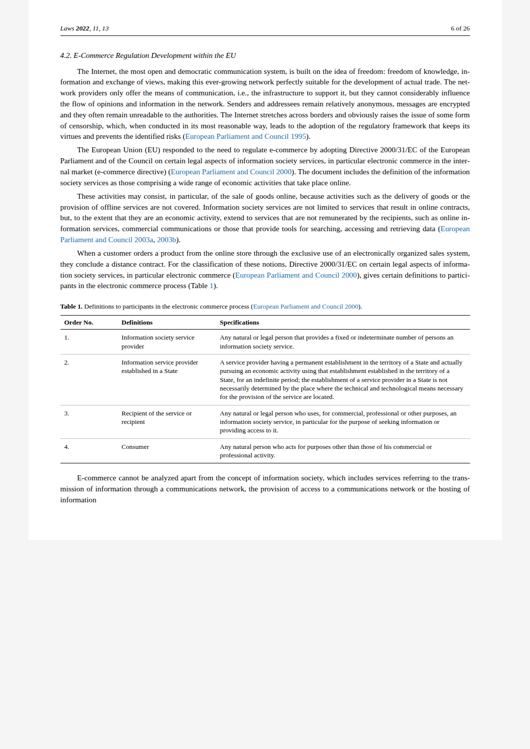Laws 2022, 11, 13 6 of 26
4.2. E-Commerce Regulation Development within the EU
The Internet, the most open and democratic communication system, is built on the idea of freedom: freedom of knowledge, information and exchange of views, making this ever-growing network perfectly suitable for the development of actual trade. The net-work providers only offer the means of communication, i.e., the infrastructure to support it, but they cannot considerably influence the flow of opinions and information in the network. Senders and addressees remain relatively anonymous, messages are encrypted and they often remain unreadable to the authorities. The Internet stretches across borders and obviously raises the issue of some form of censorship, which, when conducted in its most reasonable way, leads to the adoption of the regulatory framework that keeps its virtues and prevents the identified risks (European Parliament and Council 1995).
The European Union (EU) responded to the need to regulate e-commerce by adopting Directive 2000/31/EC of the European Parliament and of the Council on certain legal aspects of information society services, in particular electronic commerce in the internal market (e-commerce directive) (European Parliament and Council 2000). The document includes the definition of the information society services as those comprising a wide range of economic activities that take place online.
These activities may consist, in particular, of the sale of goods online, because activities such as the delivery of goods or the provision of offline services are not covered. Information society services are not limited to services that result in online contracts, but, to the extent that they are an economic activity, extend to services that are not remunerated by the recipients, such as online information services, commercial communications or those that provide tools for searching, accessing and retrieving data (European Parliament and Council 2003a, 2003b).
When a customer orders a product from the online store through the exclusive use of an electronically organized sales system, they conclude a distance contract. For the classification of these notions, Directive 2000/31/EC on certain legal aspects of information society services, in particular electronic commerce (European Parliament and Council 2000), gives certain definitions to participants in the electronic commerce process (Table 1).
Table 1. Definitions to participants in the electronic commerce process (European Parliament and Council 2000).
| Order No. | Definitions | Specifications |
| --- | --- | --- |
| 1. | Information society service provider | Any natural or legal person that provides a fixed or indeterminate number of persons an information society service. |
| 2. | Information service provider established in a State | A service provider having a permanent establishment in the territory of a State and actually pursuing an economic activity using that establishment established in the territory of a State, for an indefinite period; the establishment of a service provider in a State is not necessarily determined by the place where the technical and technological means necessary for the provision of the service are located. |
| 3. | Recipient of the service or recipient | Any natural or legal person who uses, for commercial, professional or other purposes, an information society service, in particular for the purpose of seeking information or providing access to it. |
| 4. | Consumer | Any natural person who acts for purposes other than those of his commercial or professional activity. |
E-commerce cannot be analyzed apart from the concept of information society, which includes services referring to the transmission of information through a communications network, the provision of access to a communications network or the hosting of information